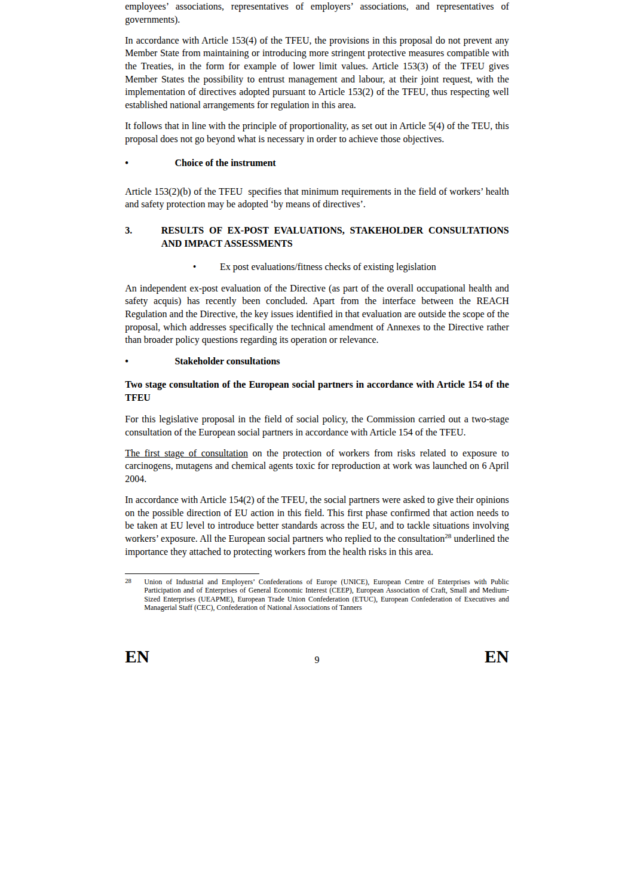employees’ associations, representatives of employers’ associations, and representatives of governments).
In accordance with Article 153(4) of the TFEU, the provisions in this proposal do not prevent any Member State from maintaining or introducing more stringent protective measures compatible with the Treaties, in the form for example of lower limit values. Article 153(3) of the TFEU gives Member States the possibility to entrust management and labour, at their joint request, with the implementation of directives adopted pursuant to Article 153(2) of the TFEU, thus respecting well established national arrangements for regulation in this area.
It follows that in line with the principle of proportionality, as set out in Article 5(4) of the TEU, this proposal does not go beyond what is necessary in order to achieve those objectives.
•
Choice of the instrument
Article 153(2)(b) of the TFEU specifies that minimum requirements in the field of workers’ health and safety protection may be adopted ‘by means of directives’.
3.
RESULTS OF EX-POST EVALUATIONS, STAKEHOLDER CONSULTATIONS AND IMPACT ASSESSMENTS
Ex post evaluations/fitness checks of existing legislation
An independent ex-post evaluation of the Directive (as part of the overall occupational health and safety acquis) has recently been concluded. Apart from the interface between the REACH Regulation and the Directive, the key issues identified in that evaluation are outside the scope of the proposal, which addresses specifically the technical amendment of Annexes to the Directive rather than broader policy questions regarding its operation or relevance.
•
Stakeholder consultations
Two stage consultation of the European social partners in accordance with Article 154 of the TFEU
For this legislative proposal in the field of social policy, the Commission carried out a two-stage consultation of the European social partners in accordance with Article 154 of the TFEU.
The first stage of consultation on the protection of workers from risks related to exposure to carcinogens, mutagens and chemical agents toxic for reproduction at work was launched on 6 April 2004.
In accordance with Article 154(2) of the TFEU, the social partners were asked to give their opinions on the possible direction of EU action in this field. This first phase confirmed that action needs to be taken at EU level to introduce better standards across the EU, and to tackle situations involving workers’ exposure. All the European social partners who replied to the consultation28 underlined the importance they attached to protecting workers from the health risks in this area.
28
Union of Industrial and Employers’ Confederations of Europe (UNICE), European Centre of Enterprises with Public Participation and of Enterprises of General Economic Interest (CEEP), European Association of Craft, Small and Medium-Sized Enterprises (UEAPME), European Trade Union Confederation (ETUC), European Confederation of Executives and Managerial Staff (CEC), Confederation of National Associations of Tanners
EN
9
EN